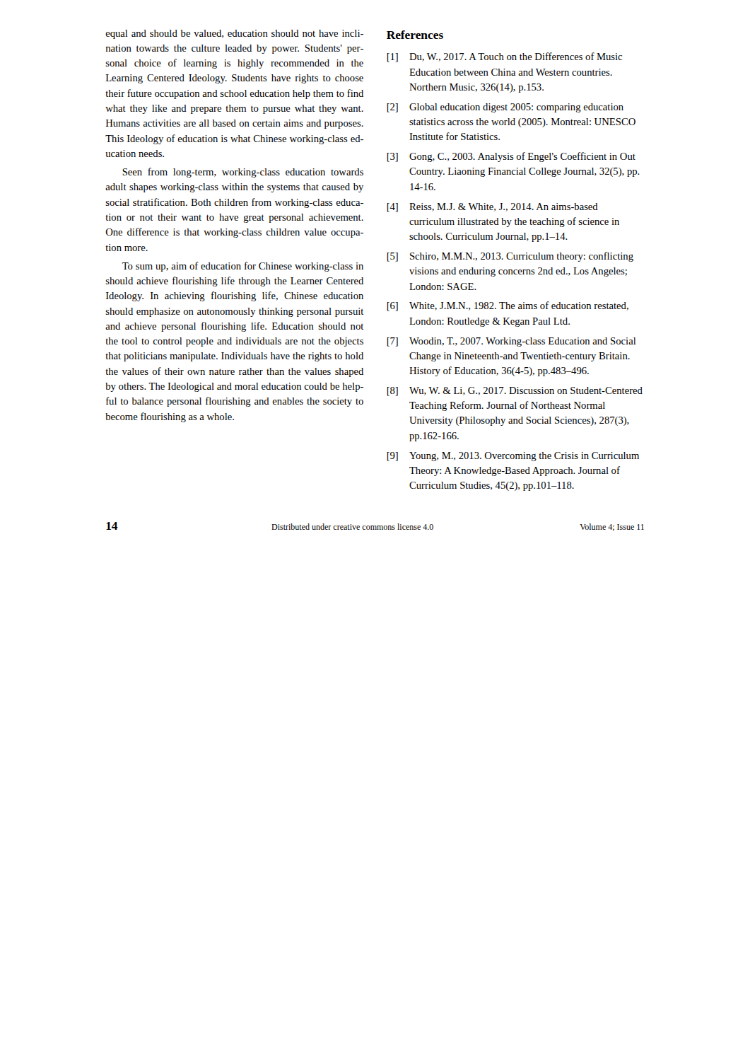equal and should be valued, education should not have inclination towards the culture leaded by power. Students' personal choice of learning is highly recommended in the Learning Centered Ideology. Students have rights to choose their future occupation and school education help them to find what they like and prepare them to pursue what they want. Humans activities are all based on certain aims and purposes. This Ideology of education is what Chinese working-class education needs.
Seen from long-term, working-class education towards adult shapes working-class within the systems that caused by social stratification. Both children from working-class education or not their want to have great personal achievement. One difference is that working-class children value occupation more.
To sum up, aim of education for Chinese working-class in should achieve flourishing life through the Learner Centered Ideology. In achieving flourishing life, Chinese education should emphasize on autonomously thinking personal pursuit and achieve personal flourishing life. Education should not the tool to control people and individuals are not the objects that politicians manipulate. Individuals have the rights to hold the values of their own nature rather than the values shaped by others. The Ideological and moral education could be helpful to balance personal flourishing and enables the society to become flourishing as a whole.
References
[1] Du, W., 2017. A Touch on the Differences of Music Education between China and Western countries. Northern Music, 326(14), p.153.
[2] Global education digest 2005: comparing education statistics across the world (2005). Montreal: UNESCO Institute for Statistics.
[3] Gong, C., 2003. Analysis of Engel's Coefficient in Out Country. Liaoning Financial College Journal, 32(5), pp. 14-16.
[4] Reiss, M.J. & White, J., 2014. An aims-based curriculum illustrated by the teaching of science in schools. Curriculum Journal, pp.1–14.
[5] Schiro, M.M.N., 2013. Curriculum theory: conflicting visions and enduring concerns 2nd ed., Los Angeles; London: SAGE.
[6] White, J.M.N., 1982. The aims of education restated, London: Routledge & Kegan Paul Ltd.
[7] Woodin, T., 2007. Working-class Education and Social Change in Nineteenth-and Twentieth-century Britain. History of Education, 36(4-5), pp.483–496.
[8] Wu, W. & Li, G., 2017. Discussion on Student-Centered Teaching Reform. Journal of Northeast Normal University (Philosophy and Social Sciences), 287(3), pp.162-166.
[9] Young, M., 2013. Overcoming the Crisis in Curriculum Theory: A Knowledge-Based Approach. Journal of Curriculum Studies, 45(2), pp.101–118.
14
Distributed under creative commons license 4.0
Volume 4; Issue 11